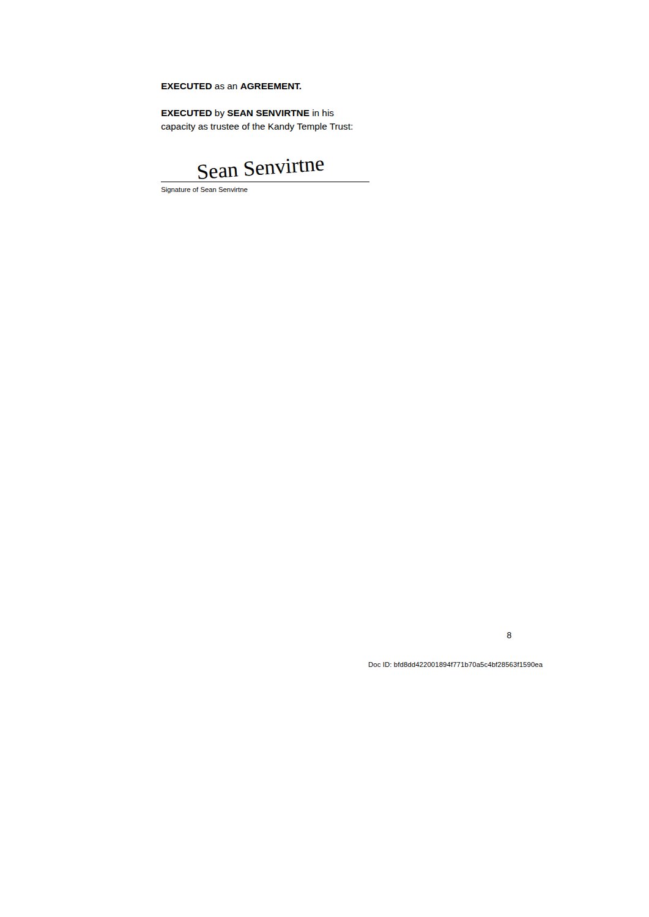EXECUTED as an AGREEMENT.
EXECUTED by SEAN SENVIRTNE in his capacity as trustee of the Kandy Temple Trust:
Sean Senvirtne
Signature of Sean Senvirtne
8
Doc ID: bfd8dd422001894f771b70a5c4bf28563f1590ea